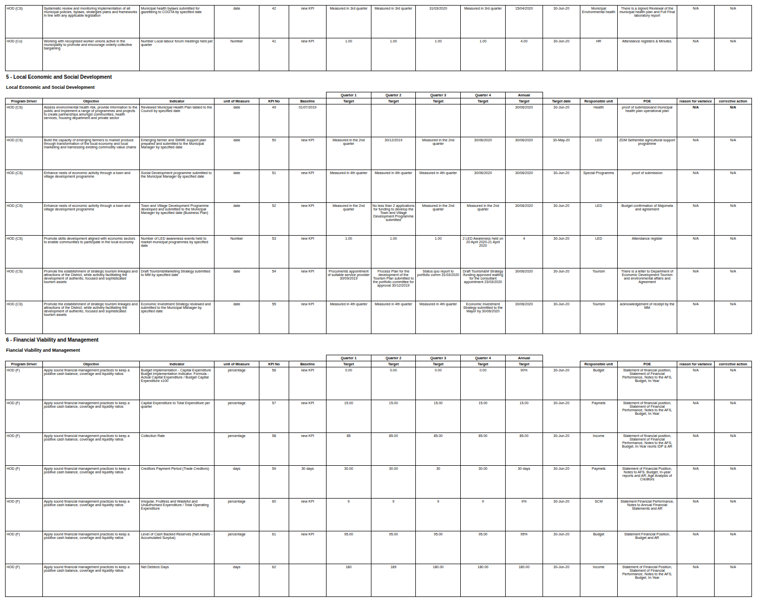| HOD (CS) | Systematic review and monitoring implementation of all municipal policies, bylaws, strategies plans and frameworks in line with any applicable legislation | Municipal health bylaws submitted for gazetteing to COGTA by specified date | date | 42 | new KPI | Measured in 3rd quarter | Measured in 3rd quarter | 31/03/2020 | Measured in 3rd quarter | 15/04/2020 | 30-Jun-20 | Municipal Environmental health | There is a signed Reviewal of the municipal health plan and Full Final laboratory report | N/A | N/A |
| HOD (Co) | Working with recognised worker unions active in the municipality to promote and encourage orderly collective bargaining | Number Local labour forum meetings held per quarter | Number | 41 | new KPI | 1.00 | 1.00 | 1.00 | 1.00 | 4.00 | 30-Jun-20 | HR | Attendance registers & Minutes. | N/A | N/A |
5 - Local Economic and Social Development
Local Economic and Social Development
| | | | | | | Quarter 1 | Quarter 2 | Quarter 3 | Quarter 4 | Annual | | | | | |
| Program Driver | Objective | Indicator | unit of Measure | KPI No | Baseline | Target | Target | Target | Target | Target | Target date | Responsible unit | POE | reason for variance | corrective action |
| HOD (CS) | Assess environmental health risk, provide information to the public and implement a range of programmes and projects to create partnerships amongst communities, health services, housing department and private sector | Reviewed Municipal Health Plan tabled to the Council by specified date | date | 49 | 01/07/2019 | | | | | 30/06/2020 | 30-Jun-20 | Health | proof of submissioand municipal health plan operational plan | N/A | N/A |
| HOD (CS) | Build the capacity of emerging farmers to market produce through transformation of the local economy and local marketing and harnessing existing commodity value chains | Emerging farmer and SMME support plan prepared and submitted to the Municipal Manager by specified date | date | 50 | new KPI | Measured in the 2nd quarter | 30/12/2019 | Measured in the 2nd quarter | 30/06/2020 | 30/06/2020 | 30-May-20 | LED | ZDM Sethembe agricultural support programme | N/A | N/A |
| HOD (CS) | Enhance nests of economic activity through a town and village development programme | Social Development programme submitted to the Municipal Manager by specified date | date | 51 | new KPI | Measured in 4th quarter | Measured in 4th quarter | Measured in 4th quarter | 30/06/2020 | 30/06/2020 | 30-Jun-20 | Special Programms | proof of submission | N/A | N/A |
| HOD (CS) | Enhance nests of economic activity through a town and village development programme | Town and Village Development Programme developed and submitted to the Municipal Manager by specified date (Business Plan) | date | 52 | new KPI | Measured in the 2nd quarter | No less than 2 applications for funding to develop the Town and Village Development Programme submitted | Measured in the 2nd quarter | Measured in the 2nd quarter | 30/06/2020 | 30-Jun-20 | LED | Budget confirmation of Majomela and agreement | N/A | N/A |
| HOD (CS) | Promote skills development aligned with economic sectors to enable communities to participate in the local economy | Number of LED awareness events held to market municipal programmes by specified date | Number | 53 | new KPI | 1.00 | 1.00 | 1.00 | 2 LED Awareness held on 20 April 2020-21 April 2020 | 4 | 30-Jun-20 | LED | Attendance register | N/A | N/A |
| HOD (CS) | Promote the establishment of strategic tourism linkages and attractions of the District, while actively facilitating the development of authentic, focused and sophisticated tourism assets | Draft Tourism&Marketing Strategy submitted to MM by specified date | date | 54 | new KPI | Procument& appointment of suitable service provider 30/09/2019 | Process Plan for the development of the Tourism Plan submitted to the portfolio committee for approval 30/12/2019 | Status quo report to portfolio comm 31/03/2020 | Draft Tourism&M Strategy /funding approved waiting for the consultant appointment 23/03/2020 | 30/06/2020 | 30-Jun-20 | Tourism | There Is a letter to Department of Economic Development Tourism and environmental affairs and Agreement | N/A | N/A |
| HOD (CS) | Promote the establishment of strategic tourism linkages and attractions of the District, while actively facilitating the development of authentic, focused and sophisticated tourism assets | Economic Investment Strategy reviewed and submitted to the Municipal Manager by specified date | date | 55 | new KPI | Measured in 4th quarter | Measured in 4th quarter | Measured in 4th quarter | Economic Investment Strategy submitted to the Mayor by 30/06/2020 | 30/06/2020 | 30-Jun-20 | Tourism | acknowledgement of receipt by the MM | N/A | N/A |
6 - Financial Viability and Management
Fiancial Viability and Management
| | | | | | | Quarter 1 | Quarter 2 | Quarter 3 | Quarter 4 | Annual | | | | | |
| Program Driver | Objective | Indicator | unit of Measure | KPI No | Baseline | Target | Target | Target | Target | Target | | Responsible unit | POE | reason for variance | corrective action |
| HOD (F) | Apply sound financial management practices to keep a positive cash balance, coverage and liquidity ratios | Budget implementation - Capital Expenditure Budget Implementation Indicator. Formula - Actual Capital Expenditure / Budget Capital Expenditure x100 | percentage | 56 | new KPI | 0.00 | 0.00 | 0.00 | 0.00 | 90% | 30-Jun-20 | Budget | Statement of financial position, Statement of Financial Performance, Notes to the AFS, Budget, In-Year | N/A | N/A |
| HOD (F) | Apply sound financial management practices to keep a positive cash balance, coverage and liquidity ratios | Capital Expenditure to Total Expenditure per quarter | percentage | 57 | new KPI | 15.00 | 15.00 | 15.00 | 15.00 | 15.00 | 30-Jun-20 | Paymets | Statement of financial position, Statement of Financial Performance, Notes to the AFS, Budget, In-Year | N/A | N/A |
| HOD (F) | Apply sound financial management practices to keep a positive cash balance, coverage and liquidity ratios | Collection Rate | percentage | 58 | new KPI | 85 | 85.00 | 85.00 | 85.00 | 85.00 | 30-Jun-20 | Income | Statement of financial position, Statement of Financial Performance, Notes to the AFS, Budget, In-Year reorts IDP & AR | N/A | N/A |
| HOD (F) | Apply sound financial management practices to keep a positive cash balance, coverage and liquidity ratios | Creditors Payment Period (Trade Creditors) | days | 59 | 30 days | 30.00 | 30.00 | 30 | 30.00 | 30 days | 30-Jun-20 | Paymets | Statement of Financial Position, Notes to AFS, Budget, In-year reports and AR; Age Analysis of Creditors | N/A | N/A |
| HOD (F) | Apply sound financial management practices to keep a positive cash balance, coverage and liquidity ratios | Irregular, Fruitless and Wasteful and Unauthorised Expenditure / Total Operating Expenditure | percentage | 60 | new KPI | 9 | 9 | 9 | 9 | 9% | 30-Jun-20 | SCM | Statement Financial Performance, Notes to Annual Financial Statements and AR | N/A | N/A |
| HOD (F) | Apply sound financial management practices to keep a positive cash balance, coverage and liquidity ratios | Level of Cash Backed Reserves (Net Assets - Accumulated Surplus) | percentage | 61 | new KPI | 95.00 | 95.00 | 95.00 | 95.00 | 95% | 30-Jun-20 | Budget | Statement Financial Position, Budget and AR | N/A | N/A |
| HOD (F) | Apply sound financial management practices to keep a positive cash balance, coverage and liquidity ratios | Net Debtors Days | days | 62 | | 180 | 189 | 180.00 | 180.00 | 180.00 | 30-Jun-20 | Income | Statement of Financial Position, Statement of Financial Performance, Notes to the AFS, Budget, In-Year | N/A | N/A |